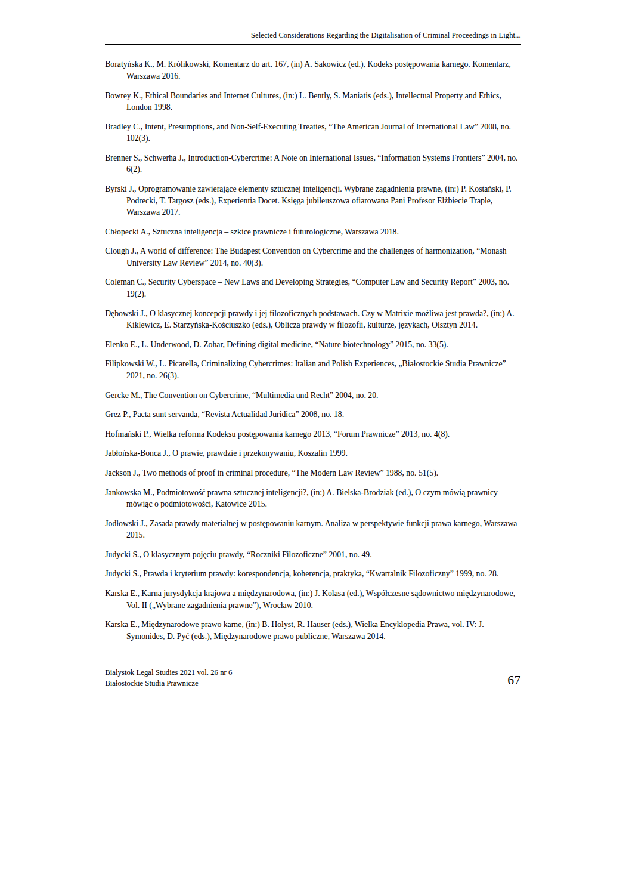Selected Considerations Regarding the Digitalisation of Criminal Proceedings in Light...
Boratyńska K., M. Królikowski, Komentarz do art. 167, (in) A. Sakowicz (ed.), Kodeks postępowania karnego. Komentarz, Warszawa 2016.
Bowrey K., Ethical Boundaries and Internet Cultures, (in:) L. Bently, S. Maniatis (eds.), Intellectual Property and Ethics, London 1998.
Bradley C., Intent, Presumptions, and Non-Self-Executing Treaties, “The American Journal of International Law” 2008, no. 102(3).
Brenner S., Schwerha J., Introduction-Cybercrime: A Note on International Issues, “Information Systems Frontiers” 2004, no. 6(2).
Byrski J., Oprogramowanie zawierające elementy sztucznej inteligencji. Wybrane zagadnienia prawne, (in:) P. Kostański, P. Podrecki, T. Targosz (eds.), Experientia Docet. Księga jubileuszowa ofiarowana Pani Profesor Elżbiecie Traple, Warszawa 2017.
Chłopecki A., Sztuczna inteligencja – szkice prawnicze i futurologiczne, Warszawa 2018.
Clough J., A world of difference: The Budapest Convention on Cybercrime and the challenges of harmonization, “Monash University Law Review” 2014, no. 40(3).
Coleman C., Security Cyberspace – New Laws and Developing Strategies, “Computer Law and Security Report” 2003, no. 19(2).
Dębowski J., O klasycznej koncepcji prawdy i jej filozoficznych podstawach. Czy w Matrixie możliwa jest prawda?, (in:) A. Kiklewicz, E. Starzyńska-Kościuszko (eds.), Oblicza prawdy w filozofii, kulturze, językach, Olsztyn 2014.
Elenko E., L. Underwood, D. Zohar, Defining digital medicine, “Nature biotechnology” 2015, no. 33(5).
Filipkowski W., L. Picarella, Criminalizing Cybercrimes: Italian and Polish Experiences, „Białostockie Studia Prawnicze” 2021, no. 26(3).
Gercke M., The Convention on Cybercrime, “Multimedia und Recht” 2004, no. 20.
Grez P., Pacta sunt servanda, “Revista Actualidad Juridica” 2008, no. 18.
Hofmański P., Wielka reforma Kodeksu postępowania karnego 2013, “Forum Prawnicze” 2013, no. 4(8).
Jabłońska-Bonca J., O prawie, prawdzie i przekonywaniu, Koszalin 1999.
Jackson J., Two methods of proof in criminal procedure, “The Modern Law Review” 1988, no. 51(5).
Jankowska M., Podmiotowość prawna sztucznej inteligencji?, (in:) A. Bielska-Brodziak (ed.), O czym mówią prawnicy mówiąc o podmiotowości, Katowice 2015.
Jodłowski J., Zasada prawdy materialnej w postępowaniu karnym. Analiza w perspektywie funkcji prawa karnego, Warszawa 2015.
Judycki S., O klasycznym pojęciu prawdy, “Roczniki Filozoficzne” 2001, no. 49.
Judycki S., Prawda i kryterium prawdy: korespondencja, koherencja, praktyka, “Kwartalnik Filozoficzny” 1999, no. 28.
Karska E., Karna jurysdykcja krajowa a międzynarodowa, (in:) J. Kolasa (ed.), Współczesne sądownictwo międzynarodowe, Vol. II („Wybrane zagadnienia prawne”), Wrocław 2010.
Karska E., Międzynarodowe prawo karne, (in:) B. Hołyst, R. Hauser (eds.), Wielka Encyklopedia Prawa, vol. IV: J. Symonides, D. Pyć (eds.), Międzynarodowe prawo publiczne, Warszawa 2014.
Bialystok Legal Studies 2021 vol. 26 nr 6
Białostockie Studia Prawnicze
67